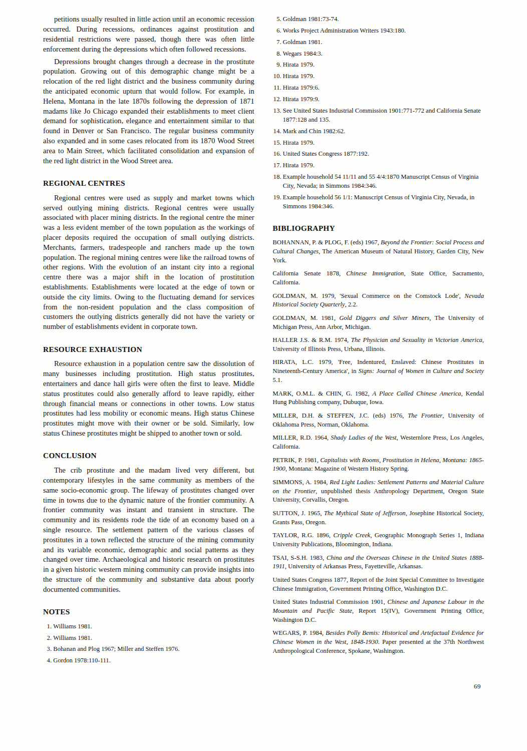petitions usually resulted in little action until an economic recession occurred. During recessions, ordinances against prostitution and residential restrictions were passed, though there was often little enforcement during the depressions which often followed recessions.
Depressions brought changes through a decrease in the prostitute population. Growing out of this demographic change might be a relocation of the red light district and the business community during the anticipated economic upturn that would follow. For example, in Helena, Montana in the late 1870s following the depression of 1871 madams like Jo Chicago expanded their establishments to meet client demand for sophistication, elegance and entertainment similar to that found in Denver or San Francisco. The regular business community also expanded and in some cases relocated from its 1870 Wood Street area to Main Street, which facilitated consolidation and expansion of the red light district in the Wood Street area.
REGIONAL CENTRES
Regional centres were used as supply and market towns which served outlying mining districts. Regional centres were usually associated with placer mining districts. In the regional centre the miner was a less evident member of the town population as the workings of placer deposits required the occupation of small outlying districts. Merchants, farmers, tradespeople and ranchers made up the town population. The regional mining centres were like the railroad towns of other regions. With the evolution of an instant city into a regional centre there was a major shift in the location of prostitution establishments. Establishments were located at the edge of town or outside the city limits. Owing to the fluctuating demand for services from the non-resident population and the class composition of customers the outlying districts generally did not have the variety or number of establishments evident in corporate town.
RESOURCE EXHAUSTION
Resource exhaustion in a population centre saw the dissolution of many businesses including prostitution. High status prostitutes, entertainers and dance hall girls were often the first to leave. Middle status prostitutes could also generally afford to leave rapidly, either through financial means or connections in other towns. Low status prostitutes had less mobility or economic means. High status Chinese prostitutes might move with their owner or be sold. Similarly, low status Chinese prostitutes might be shipped to another town or sold.
CONCLUSION
The crib prostitute and the madam lived very different, but contemporary lifestyles in the same community as members of the same socio-economic group. The lifeway of prostitutes changed over time in towns due to the dynamic nature of the frontier community. A frontier community was instant and transient in structure. The community and its residents rode the tide of an economy based on a single resource. The settlement pattern of the various classes of prostitutes in a town reflected the structure of the mining community and its variable economic, demographic and social patterns as they changed over time. Archaeological and historic research on prostitutes in a given historic western mining community can provide insights into the structure of the community and substantive data about poorly documented communities.
NOTES
Williams 1981.
Williams 1981.
Bohanan and Plog 1967; Miller and Steffen 1976.
Gordon 1978:110-111.
Goldman 1981:73-74.
Works Project Administration Writers 1943:180.
Goldman 1981.
Wegars 1984:3.
Hirata 1979.
Hirata 1979.
Hirata 1979:6.
Hirata 1979:9.
See United States Industrial Commission 1901:771-772 and California Senate 1877:128 and 135.
Mark and Chin 1982:62.
Hirata 1979.
United States Congress 1877:192.
Hirata 1979.
Example household 54 11/11 and 55 4/4:1870 Manuscript Census of Virginia City, Nevada; in Simmons 1984:346.
Example household 56 1/1: Manuscript Census of Virginia City, Nevada, in Simmons 1984:346.
BIBLIOGRAPHY
BOHANNAN, P. & PLOG, F. (eds) 1967, Beyond the Frontier: Social Process and Cultural Changes, The American Museum of Natural History, Garden City, New York.
California Senate 1878, Chinese Immigration, State Office, Sacramento, California.
GOLDMAN, M. 1979, 'Sexual Commerce on the Comstock Lode', Nevada Historical Society Quarterly, 2.2.
GOLDMAN, M. 1981, Gold Diggers and Silver Miners, The University of Michigan Press, Ann Arbor, Michigan.
HALLER J.S. & R.M. 1974, The Physician and Sexuality in Victorian America, University of Illinois Press, Urbana, Illinois.
HIRATA, L.C. 1979, 'Free, Indentured, Enslaved: Chinese Prostitutes in Nineteenth-Century America', in Signs: Journal of Women in Culture and Society 5.1.
MARK, O.M.L. & CHIN, G. 1982, A Place Called Chinese America, Kendal Hung Publishing company, Dubuque, Iowa.
MILLER, D.H. & STEFFEN, J.C. (eds) 1976, The Frontier, University of Oklahoma Press, Norman, Oklahoma.
MILLER, R.D. 1964, Shady Ladies of the West, Westernlore Press, Los Angeles, California.
PETRIK, P. 1981, Capitalists with Rooms, Prostitution in Helena, Montana: 1865-1900, Montana: Magazine of Western History Spring.
SIMMONS, A. 1984, Red Light Ladies: Settlement Patterns and Material Culture on the Frontier, unpublished thesis Anthropology Department, Oregon State University, Corvallis, Oregon.
SUTTON, J. 1965, The Mythical State of Jefferson, Josephine Historical Society, Grants Pass, Oregon.
TAYLOR, R.G. 1896, Cripple Creek, Geographic Monograph Series 1, Indiana University Publications, Bloomington, Indiana.
TSAI, S-S.H. 1983, China and the Overseas Chinese in the United States 1888-1911, University of Arkansas Press, Fayetteville, Arkansas.
United States Congress 1877, Report of the Joint Special Committee to Investigate Chinese Immigration, Government Printing Office, Washington D.C.
United States Industrial Commission 1901, Chinese and Japanese Labour in the Mountain and Pacific State, Report 15(IV), Government Printing Office, Washington D.C.
WEGARS, P. 1984, Besides Polly Bemis: Historical and Artefactual Evidence for Chinese Women in the West, 1848-1930. Paper presented at the 37th Northwest Anthropological Conference, Spokane, Washington.
69